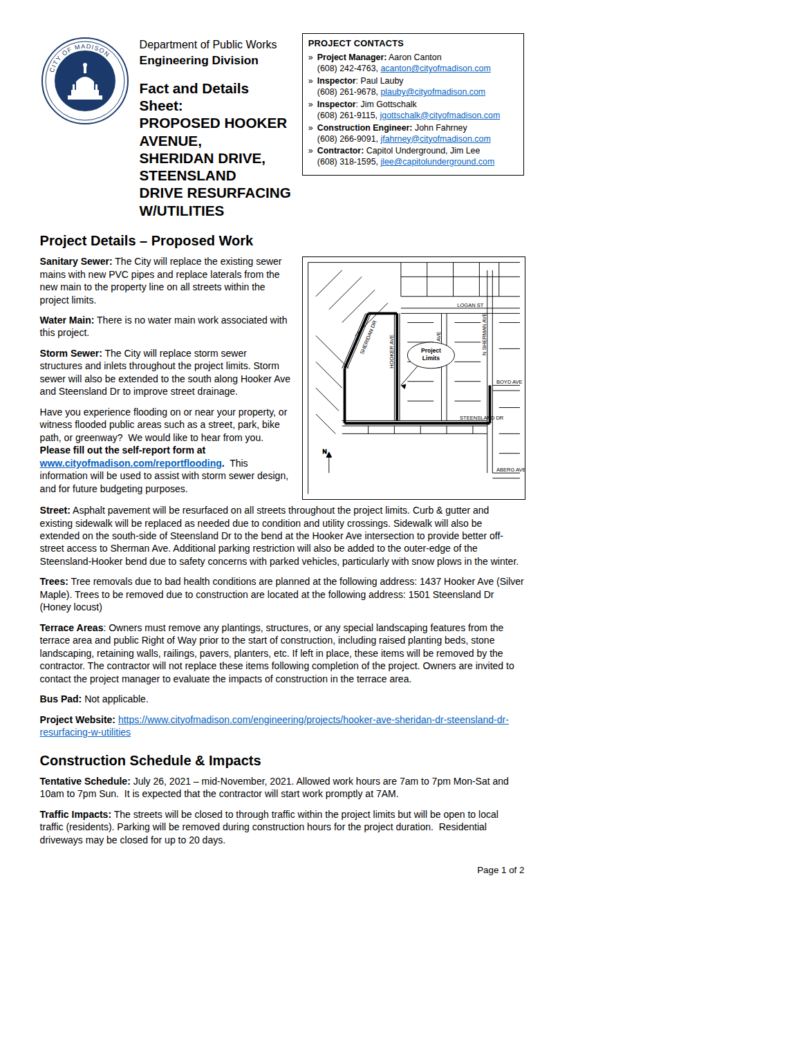CITY OF MADISON ENGINEERING
Department of Public Works
Engineering Division
Fact and Details Sheet:
PROPOSED HOOKER AVENUE,
SHERIDAN DRIVE, STEENSLAND
DRIVE RESURFACING W/UTILITIES
Project Contacts
Project Manager: Aaron Canton
(608) 242-4763, acanton@cityofmadison.com
Inspector: Paul Lauby
(608) 261-9678, plauby@cityofmadison.com
Inspector: Jim Gottschalk
(608) 261-9115, jgottschalk@cityofmadison.com
Construction Engineer: John Fahrney
(608) 266-9091, jfahrney@cityofmadison.com
Contractor: Capitol Underground, Jim Lee
(608) 318-1595, jlee@capitolunderground.com
Project Details – Proposed Work
LOGAN ST SHERIDAN DR HOOKER AVE FREMONT AVE N SHERMAN AVE STEENSLAND DR BOYD AVE ABERG AVE Project Limits N
Sanitary Sewer: The City will replace the existing sewer mains with new PVC pipes and replace laterals from the new main to the property line on all streets within the project limits.
Water Main: There is no water main work associated with this project.
Storm Sewer: The City will replace storm sewer structures and inlets throughout the project limits. Storm sewer will also be extended to the south along Hooker Ave and Steensland Dr to improve street drainage.
Have you experience flooding on or near your property, or witness flooded public areas such as a street, park, bike path, or greenway? We would like to hear from you. Please fill out the self-report form at www.cityofmadison.com/reportflooding. This information will be used to assist with storm sewer design, and for future budgeting purposes.
Street: Asphalt pavement will be resurfaced on all streets throughout the project limits. Curb & gutter and existing sidewalk will be replaced as needed due to condition and utility crossings. Sidewalk will also be extended on the south-side of Steensland Dr to the bend at the Hooker Ave intersection to provide better off-street access to Sherman Ave. Additional parking restriction will also be added to the outer-edge of the Steensland-Hooker bend due to safety concerns with parked vehicles, particularly with snow plows in the winter.
Trees: Tree removals due to bad health conditions are planned at the following address: 1437 Hooker Ave (Silver Maple). Trees to be removed due to construction are located at the following address: 1501 Steensland Dr (Honey locust)
Terrace Areas: Owners must remove any plantings, structures, or any special landscaping features from the terrace area and public Right of Way prior to the start of construction, including raised planting beds, stone landscaping, retaining walls, railings, pavers, planters, etc. If left in place, these items will be removed by the contractor. The contractor will not replace these items following completion of the project. Owners are invited to contact the project manager to evaluate the impacts of construction in the terrace area.
Bus Pad: Not applicable.
Project Website: https://www.cityofmadison.com/engineering/projects/hooker-ave-sheridan-dr-steensland-dr-resurfacing-w-utilities
Construction Schedule & Impacts
Tentative Schedule: July 26, 2021 – mid-November, 2021. Allowed work hours are 7am to 7pm Mon-Sat and 10am to 7pm Sun. It is expected that the contractor will start work promptly at 7AM.
Traffic Impacts: The streets will be closed to through traffic within the project limits but will be open to local traffic (residents). Parking will be removed during construction hours for the project duration. Residential driveways may be closed for up to 20 days.
Page 1 of 2